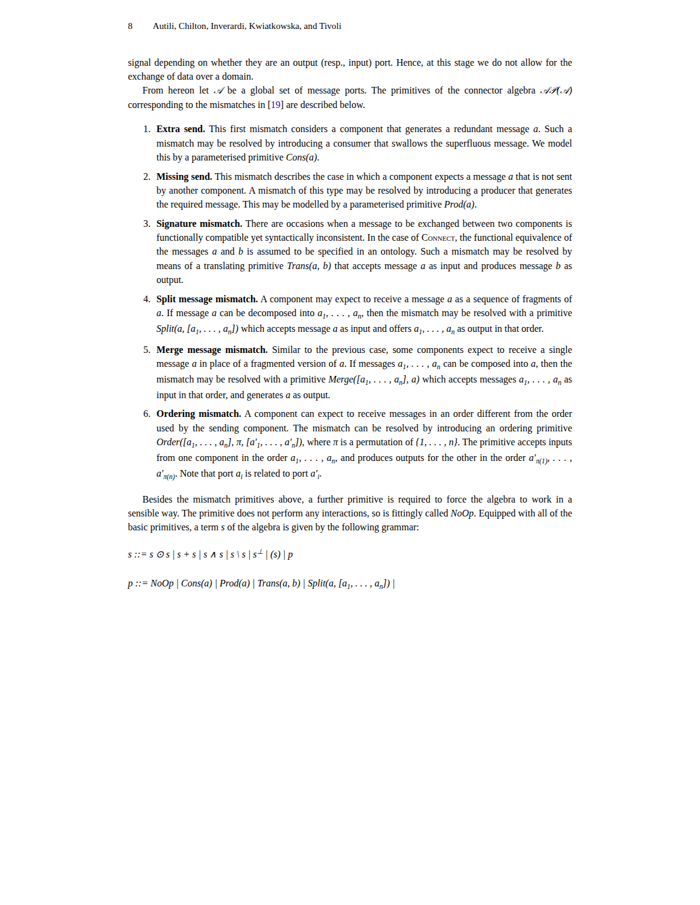8 Autili, Chilton, Inverardi, Kwiatkowska, and Tivoli
signal depending on whether they are an output (resp., input) port. Hence, at this stage we do not allow for the exchange of data over a domain.
From hereon let 𝒜 be a global set of message ports. The primitives of the connector algebra 𝒜𝒫(𝒜) corresponding to the mismatches in [19] are described below.
Extra send. This first mismatch considers a component that generates a redundant message a. Such a mismatch may be resolved by introducing a consumer that swallows the superfluous message. We model this by a parameterised primitive Cons(a).
Missing send. This mismatch describes the case in which a component expects a message a that is not sent by another component. A mismatch of this type may be resolved by introducing a producer that generates the required message. This may be modelled by a parameterised primitive Prod(a).
Signature mismatch. There are occasions when a message to be exchanged between two components is functionally compatible yet syntactically inconsistent. In the case of Connect, the functional equivalence of the messages a and b is assumed to be specified in an ontology. Such a mismatch may be resolved by means of a translating primitive Trans(a, b) that accepts message a as input and produces message b as output.
Split message mismatch. A component may expect to receive a message a as a sequence of fragments of a. If message a can be decomposed into a1, . . . , an, then the mismatch may be resolved with a primitive Split(a, [a1, . . . , an]) which accepts message a as input and offers a1, . . . , an as output in that order.
Merge message mismatch. Similar to the previous case, some components expect to receive a single message a in place of a fragmented version of a. If messages a1, . . . , an can be composed into a, then the mismatch may be resolved with a primitive Merge([a1, . . . , an], a) which accepts messages a1, . . . , an as input in that order, and generates a as output.
Ordering mismatch. A component can expect to receive messages in an order different from the order used by the sending component. The mismatch can be resolved by introducing an ordering primitive Order([a1, . . . , an], π, [a′1, . . . , a′n]), where π is a permutation of {1, . . . , n}. The primitive accepts inputs from one component in the order a1, . . . , an, and produces outputs for the other in the order a′π(1), . . . , a′π(n). Note that port ai is related to port a′i.
Besides the mismatch primitives above, a further primitive is required to force the algebra to work in a sensible way. The primitive does not perform any interactions, so is fittingly called NoOp. Equipped with all of the basic primitives, a term s of the algebra is given by the following grammar:
s ::= s ⊙ s | s + s | s ∧ s | s \ s | s⊥ | (s) | p
p ::= NoOp | Cons(a) | Prod(a) | Trans(a, b) | Split(a, [a1, . . . , an]) |